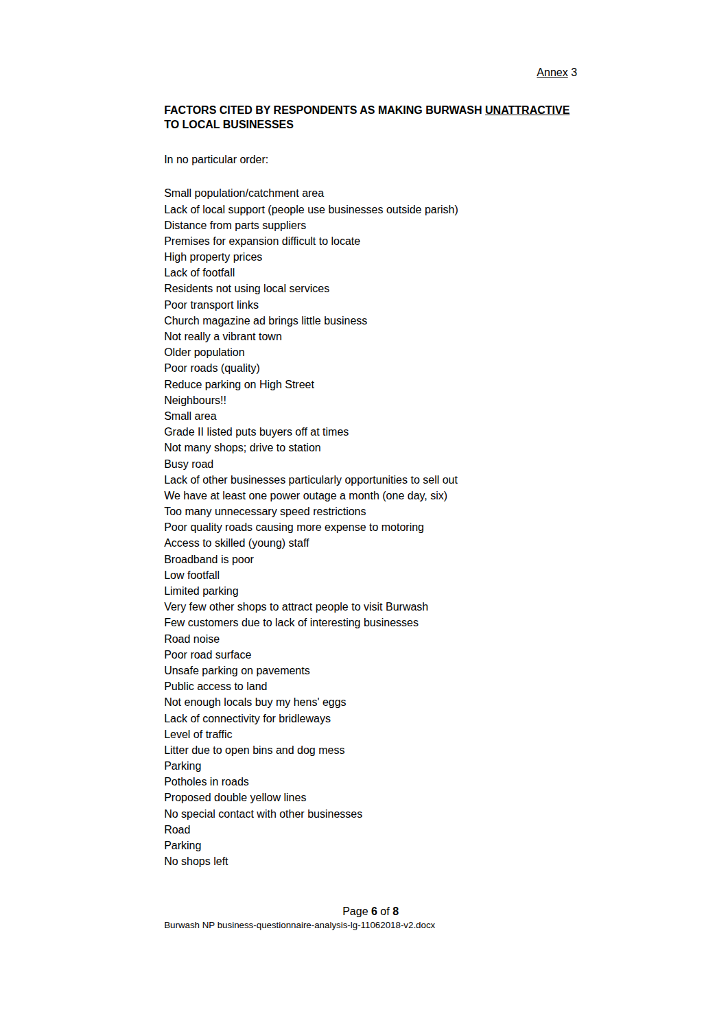Annex 3
FACTORS CITED BY RESPONDENTS AS MAKING BURWASH UNATTRACTIVE TO LOCAL BUSINESSES
In no particular order:
Small population/catchment area
Lack of local support (people use businesses outside parish)
Distance from parts suppliers
Premises for expansion difficult to locate
High property prices
Lack of footfall
Residents not using local services
Poor transport links
Church magazine ad brings little business
Not really a vibrant town
Older population
Poor roads (quality)
Reduce parking on High Street
Neighbours!!
Small area
Grade II listed puts buyers off at times
Not many shops; drive to station
Busy road
Lack of other businesses particularly opportunities to sell out
We have at least one power outage a month (one day, six)
Too many unnecessary speed restrictions
Poor quality roads causing more expense to motoring
Access to skilled (young) staff
Broadband is poor
Low footfall
Limited parking
Very few other shops to attract people to visit Burwash
Few customers due to lack of interesting businesses
Road noise
Poor road surface
Unsafe parking on pavements
Public access to land
Not enough locals buy my hens' eggs
Lack of connectivity for bridleways
Level of traffic
Litter due to open bins and dog mess
Parking
Potholes in roads
Proposed double yellow lines
No special contact with other businesses
Road
Parking
No shops left
Page 6 of 8
Burwash NP business-questionnaire-analysis-lg-11062018-v2.docx